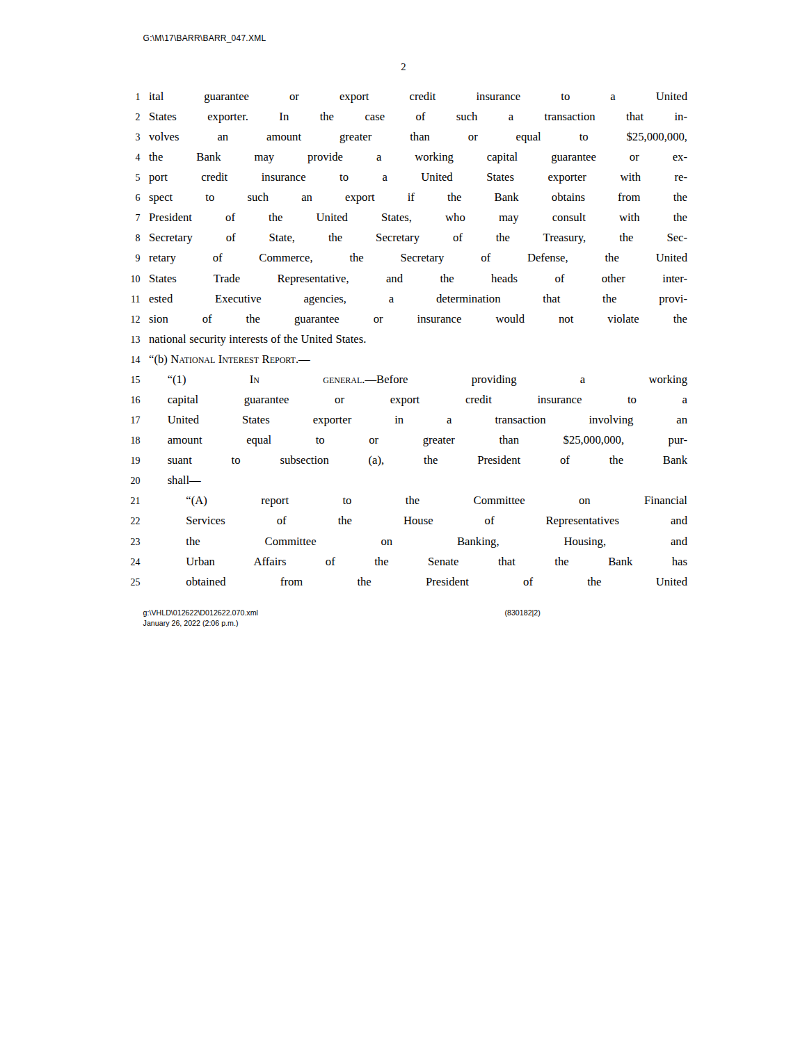G:\M\17\BARR\BARR_047.XML
2
1 ital guarantee or export credit insurance to a United
2 States exporter. In the case of such a transaction that in-
3 volves an amount greater than or equal to $25,000,000,
4 the Bank may provide a working capital guarantee or ex-
5 port credit insurance to a United States exporter with re-
6 spect to such an export if the Bank obtains from the
7 President of the United States, who may consult with the
8 Secretary of State, the Secretary of the Treasury, the Sec-
9 retary of Commerce, the Secretary of Defense, the United
10 States Trade Representative, and the heads of other inter-
11 ested Executive agencies, a determination that the provi-
12 sion of the guarantee or insurance would not violate the
13 national security interests of the United States.
14 “(b) National Interest Report.—
15 “(1) In general.—Before providing a working
16 capital guarantee or export credit insurance to a
17 United States exporter in a transaction involving an
18 amount equal to or greater than $25,000,000, pur-
19 suant to subsection (a), the President of the Bank
20 shall—
21 “(A) report to the Committee on Financial
22 Services of the House of Representatives and
23 the Committee on Banking, Housing, and
24 Urban Affairs of the Senate that the Bank has
25 obtained from the President of the United
(830182|2) g:\VHLD\012622\D012622.070.xml
January 26, 2022 (2:06 p.m.)